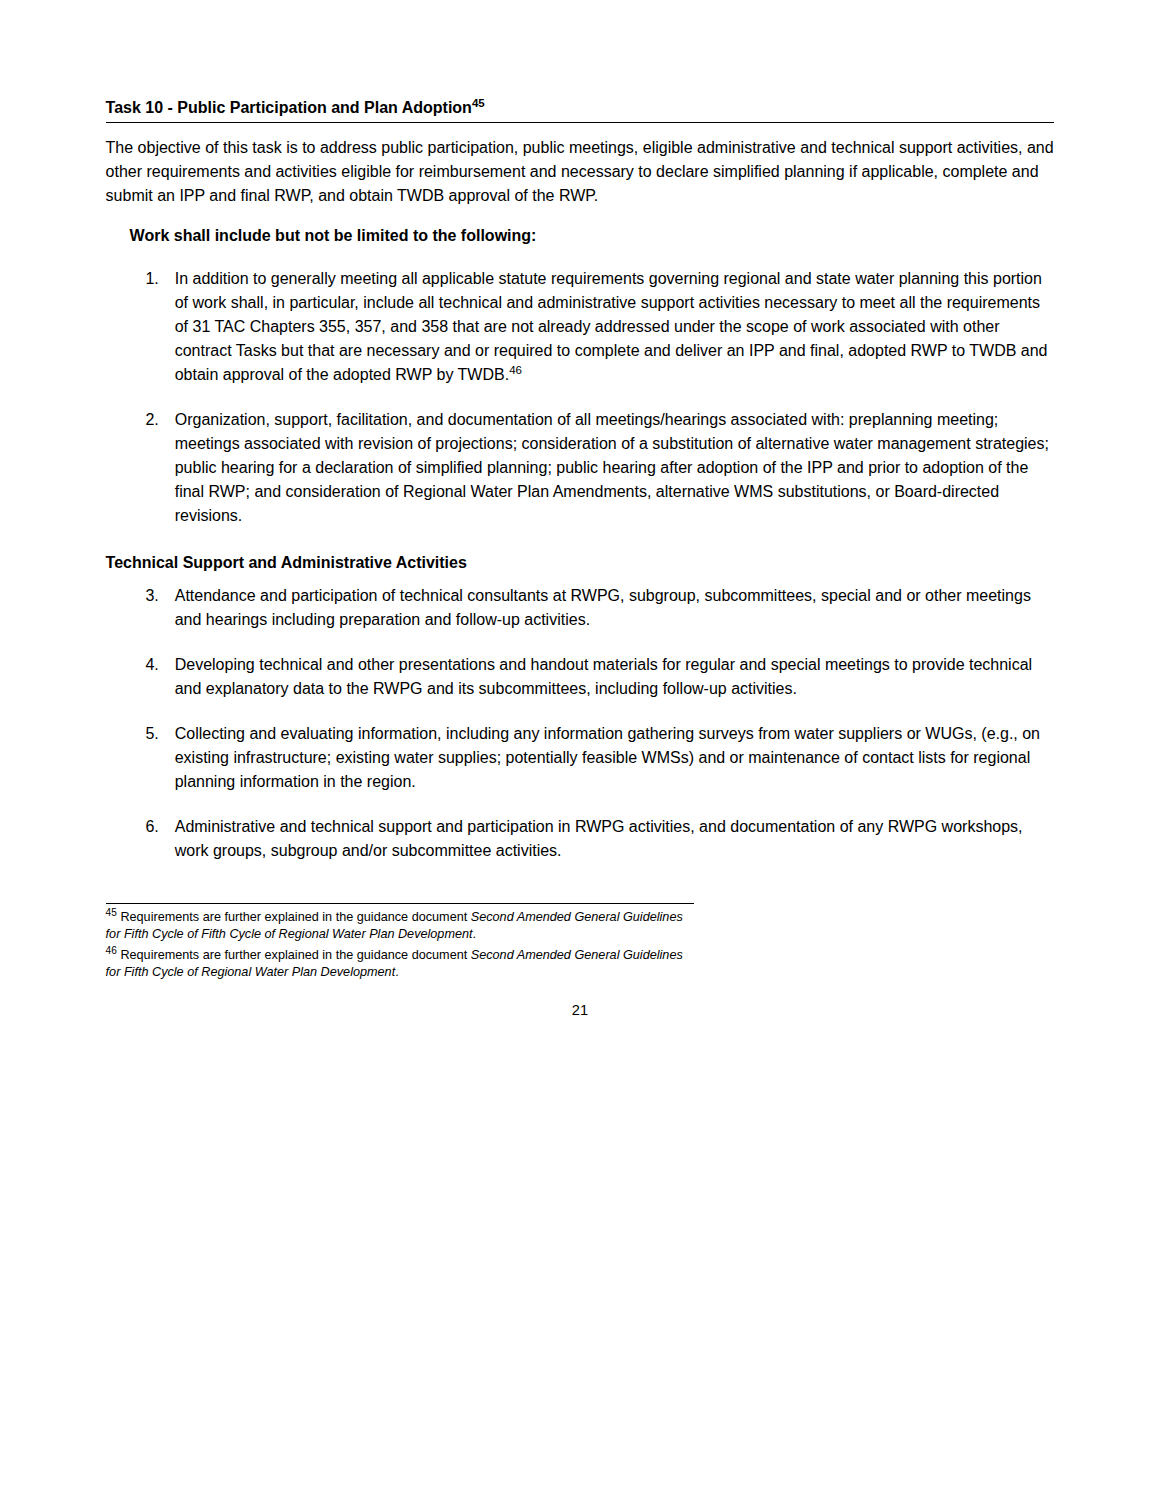Task 10 - Public Participation and Plan Adoption45
The objective of this task is to address public participation, public meetings, eligible administrative and technical support activities, and other requirements and activities eligible for reimbursement and necessary to declare simplified planning if applicable, complete and submit an IPP and final RWP, and obtain TWDB approval of the RWP.
Work shall include but not be limited to the following:
In addition to generally meeting all applicable statute requirements governing regional and state water planning this portion of work shall, in particular, include all technical and administrative support activities necessary to meet all the requirements of 31 TAC Chapters 355, 357, and 358 that are not already addressed under the scope of work associated with other contract Tasks but that are necessary and or required to complete and deliver an IPP and final, adopted RWP to TWDB and obtain approval of the adopted RWP by TWDB.46
Organization, support, facilitation, and documentation of all meetings/hearings associated with: preplanning meeting; meetings associated with revision of projections; consideration of a substitution of alternative water management strategies; public hearing for a declaration of simplified planning; public hearing after adoption of the IPP and prior to adoption of the final RWP; and consideration of Regional Water Plan Amendments, alternative WMS substitutions, or Board-directed revisions.
Technical Support and Administrative Activities
Attendance and participation of technical consultants at RWPG, subgroup, subcommittees, special and or other meetings and hearings including preparation and follow-up activities.
Developing technical and other presentations and handout materials for regular and special meetings to provide technical and explanatory data to the RWPG and its subcommittees, including follow-up activities.
Collecting and evaluating information, including any information gathering surveys from water suppliers or WUGs, (e.g., on existing infrastructure; existing water supplies; potentially feasible WMSs) and or maintenance of contact lists for regional planning information in the region.
Administrative and technical support and participation in RWPG activities, and documentation of any RWPG workshops, work groups, subgroup and/or subcommittee activities.
45 Requirements are further explained in the guidance document Second Amended General Guidelines for Fifth Cycle of Fifth Cycle of Regional Water Plan Development.
46 Requirements are further explained in the guidance document Second Amended General Guidelines for Fifth Cycle of Regional Water Plan Development.
21